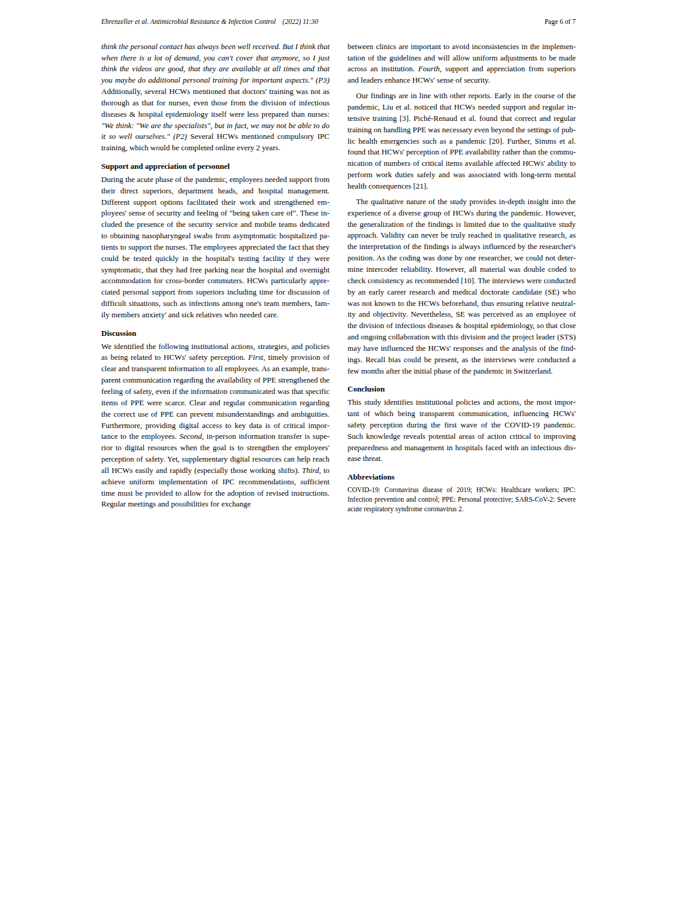Ehrenzeller et al. Antimicrobial Resistance & Infection Control (2022) 11:30
Page 6 of 7
think the personal contact has always been well received. But I think that when there is a lot of demand, you can't cover that anymore, so I just think the videos are good, that they are available at all times and that you maybe do additional personal training for important aspects." (P3) Additionally, several HCWs mentioned that doctors' training was not as thorough as that for nurses, even those from the division of infectious diseases & hospital epidemiology itself were less prepared than nurses: "We think: "We are the specialists", but in fact, we may not be able to do it so well ourselves." (P2) Several HCWs mentioned compulsory IPC training, which would be completed online every 2 years.
Support and appreciation of personnel
During the acute phase of the pandemic, employees needed support from their direct superiors, department heads, and hospital management. Different support options facilitated their work and strengthened employees' sense of security and feeling of "being taken care of". These included the presence of the security service and mobile teams dedicated to obtaining nasopharyngeal swabs from asymptomatic hospitalized patients to support the nurses. The employees appreciated the fact that they could be tested quickly in the hospital's testing facility if they were symptomatic, that they had free parking near the hospital and overnight accommodation for cross-border commuters. HCWs particularly appreciated personal support from superiors including time for discussion of difficult situations, such as infections among one's team members, family members anxiety' and sick relatives who needed care.
Discussion
We identified the following institutional actions, strategies, and policies as being related to HCWs' safety perception. First, timely provision of clear and transparent information to all employees. As an example, transparent communication regarding the availability of PPE strengthened the feeling of safety, even if the information communicated was that specific items of PPE were scarce. Clear and regular communication regarding the correct use of PPE can prevent misunderstandings and ambiguities. Furthermore, providing digital access to key data is of critical importance to the employees. Second, in-person information transfer is superior to digital resources when the goal is to strengthen the employees' perception of safety. Yet, supplementary digital resources can help reach all HCWs easily and rapidly (especially those working shifts). Third, to achieve uniform implementation of IPC recommendations, sufficient time must be provided to allow for the adoption of revised instructions. Regular meetings and possibilities for exchange
between clinics are important to avoid inconsistencies in the implementation of the guidelines and will allow uniform adjustments to be made across an institution. Fourth, support and appreciation from superiors and leaders enhance HCWs' sense of security.
Our findings are in line with other reports. Early in the course of the pandemic, Liu et al. noticed that HCWs needed support and regular intensive training [3]. Piché-Renaud et al. found that correct and regular training on handling PPE was necessary even beyond the settings of public health emergencies such as a pandemic [20]. Further, Simms et al. found that HCWs' perception of PPE availability rather than the communication of numbers of critical items available affected HCWs' ability to perform work duties safely and was associated with long-term mental health consequences [21].
The qualitative nature of the study provides in-depth insight into the experience of a diverse group of HCWs during the pandemic. However, the generalization of the findings is limited due to the qualitative study approach. Validity can never be truly reached in qualitative research, as the interpretation of the findings is always influenced by the researcher's position. As the coding was done by one researcher, we could not determine intercoder reliability. However, all material was double coded to check consistency as recommended [10]. The interviews were conducted by an early career research and medical doctorate candidate (SE) who was not known to the HCWs beforehand, thus ensuring relative neutrality and objectivity. Nevertheless, SE was perceived as an employee of the division of infectious diseases & hospital epidemiology, so that close and ongoing collaboration with this division and the project leader (STS) may have influenced the HCWs' responses and the analysis of the findings. Recall bias could be present, as the interviews were conducted a few months after the initial phase of the pandemic in Switzerland.
Conclusion
This study identifies institutional policies and actions, the most important of which being transparent communication, influencing HCWs' safety perception during the first wave of the COVID-19 pandemic. Such knowledge reveals potential areas of action critical to improving preparedness and management in hospitals faced with an infectious disease threat.
Abbreviations
COVID-19: Coronavirus disease of 2019; HCWs: Healthcare workers; IPC: Infection prevention and control; PPE: Personal protective; SARS-CoV-2: Severe acute respiratory syndrome coronavirus 2.